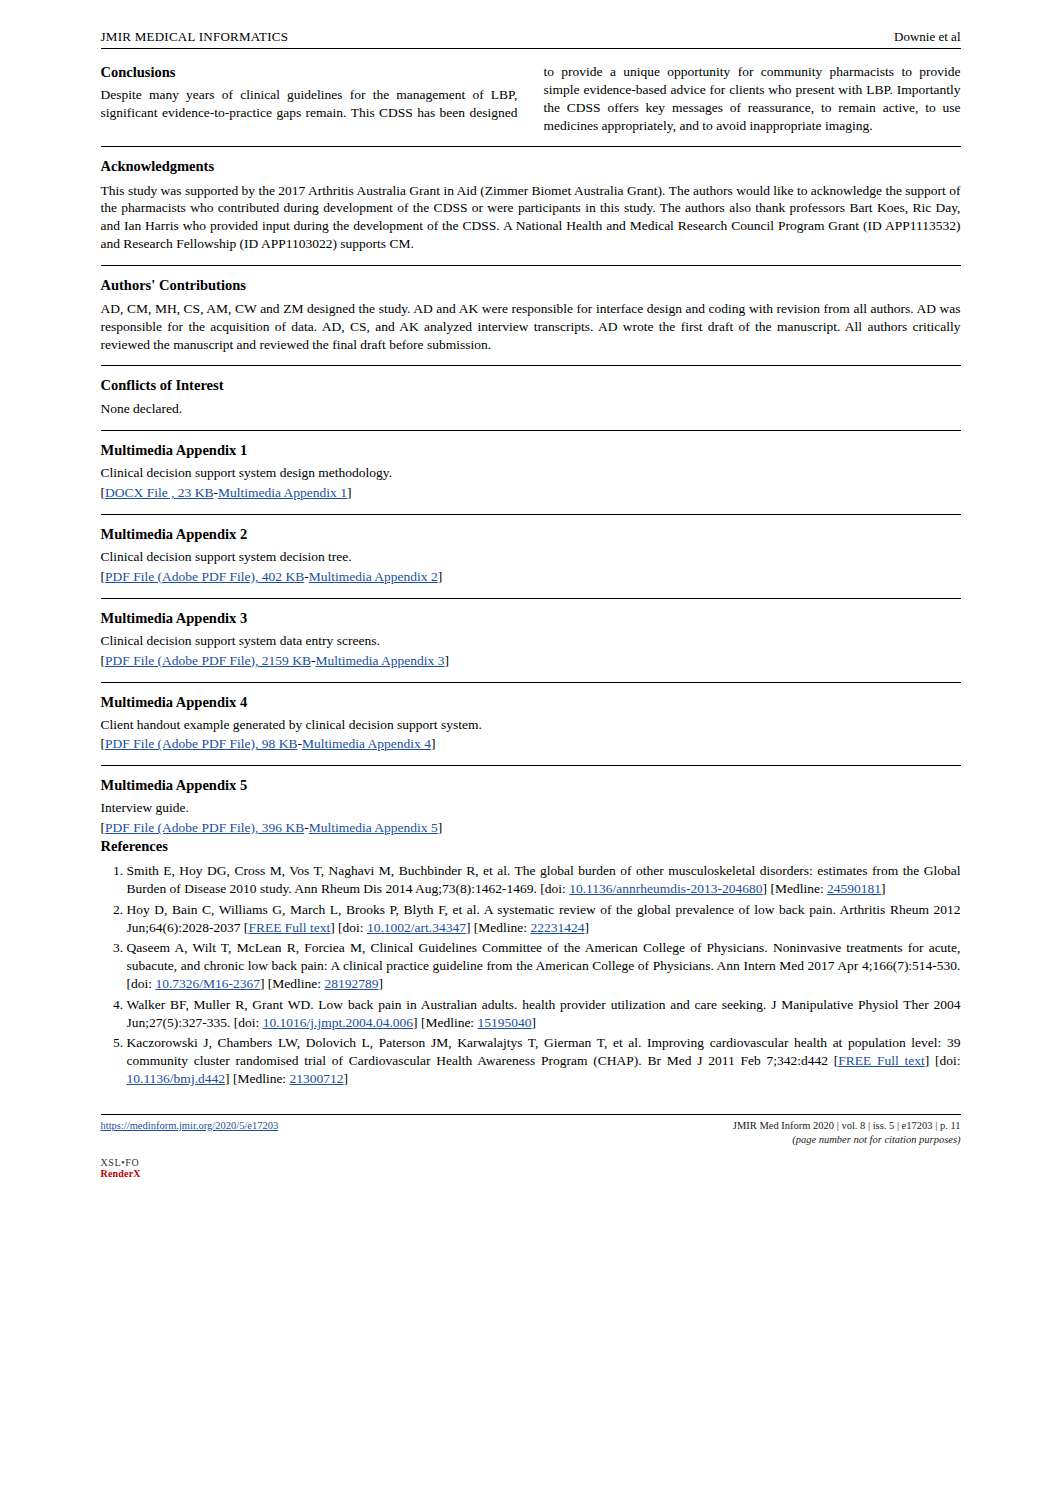JMIR MEDICAL INFORMATICS
Downie et al
Conclusions
Despite many years of clinical guidelines for the management of LBP, significant evidence-to-practice gaps remain. This CDSS has been designed to provide a unique opportunity for community pharmacists to provide simple evidence-based advice for clients who present with LBP. Importantly the CDSS offers key messages of reassurance, to remain active, to use medicines appropriately, and to avoid inappropriate imaging.
Acknowledgments
This study was supported by the 2017 Arthritis Australia Grant in Aid (Zimmer Biomet Australia Grant). The authors would like to acknowledge the support of the pharmacists who contributed during development of the CDSS or were participants in this study. The authors also thank professors Bart Koes, Ric Day, and Ian Harris who provided input during the development of the CDSS. A National Health and Medical Research Council Program Grant (ID APP1113532) and Research Fellowship (ID APP1103022) supports CM.
Authors' Contributions
AD, CM, MH, CS, AM, CW and ZM designed the study. AD and AK were responsible for interface design and coding with revision from all authors. AD was responsible for the acquisition of data. AD, CS, and AK analyzed interview transcripts. AD wrote the first draft of the manuscript. All authors critically reviewed the manuscript and reviewed the final draft before submission.
Conflicts of Interest
None declared.
Multimedia Appendix 1
Clinical decision support system design methodology.
[DOCX File , 23 KB-Multimedia Appendix 1]
Multimedia Appendix 2
Clinical decision support system decision tree.
[PDF File (Adobe PDF File), 402 KB-Multimedia Appendix 2]
Multimedia Appendix 3
Clinical decision support system data entry screens.
[PDF File (Adobe PDF File), 2159 KB-Multimedia Appendix 3]
Multimedia Appendix 4
Client handout example generated by clinical decision support system.
[PDF File (Adobe PDF File), 98 KB-Multimedia Appendix 4]
Multimedia Appendix 5
Interview guide.
[PDF File (Adobe PDF File), 396 KB-Multimedia Appendix 5]
References
Smith E, Hoy DG, Cross M, Vos T, Naghavi M, Buchbinder R, et al. The global burden of other musculoskeletal disorders: estimates from the Global Burden of Disease 2010 study. Ann Rheum Dis 2014 Aug;73(8):1462-1469. [doi: 10.1136/annrheumdis-2013-204680] [Medline: 24590181]
Hoy D, Bain C, Williams G, March L, Brooks P, Blyth F, et al. A systematic review of the global prevalence of low back pain. Arthritis Rheum 2012 Jun;64(6):2028-2037 [FREE Full text] [doi: 10.1002/art.34347] [Medline: 22231424]
Qaseem A, Wilt T, McLean R, Forciea M, Clinical Guidelines Committee of the American College of Physicians. Noninvasive treatments for acute, subacute, and chronic low back pain: A clinical practice guideline from the American College of Physicians. Ann Intern Med 2017 Apr 4;166(7):514-530. [doi: 10.7326/M16-2367] [Medline: 28192789]
Walker BF, Muller R, Grant WD. Low back pain in Australian adults. health provider utilization and care seeking. J Manipulative Physiol Ther 2004 Jun;27(5):327-335. [doi: 10.1016/j.jmpt.2004.04.006] [Medline: 15195040]
Kaczorowski J, Chambers LW, Dolovich L, Paterson JM, Karwalajtys T, Gierman T, et al. Improving cardiovascular health at population level: 39 community cluster randomised trial of Cardiovascular Health Awareness Program (CHAP). Br Med J 2011 Feb 7;342:d442 [FREE Full text] [doi: 10.1136/bmj.d442] [Medline: 21300712]
https://medinform.jmir.org/2020/5/e17203
JMIR Med Inform 2020 | vol. 8 | iss. 5 | e17203 | p. 11
(page number not for citation purposes)
XSL•FO
RenderX